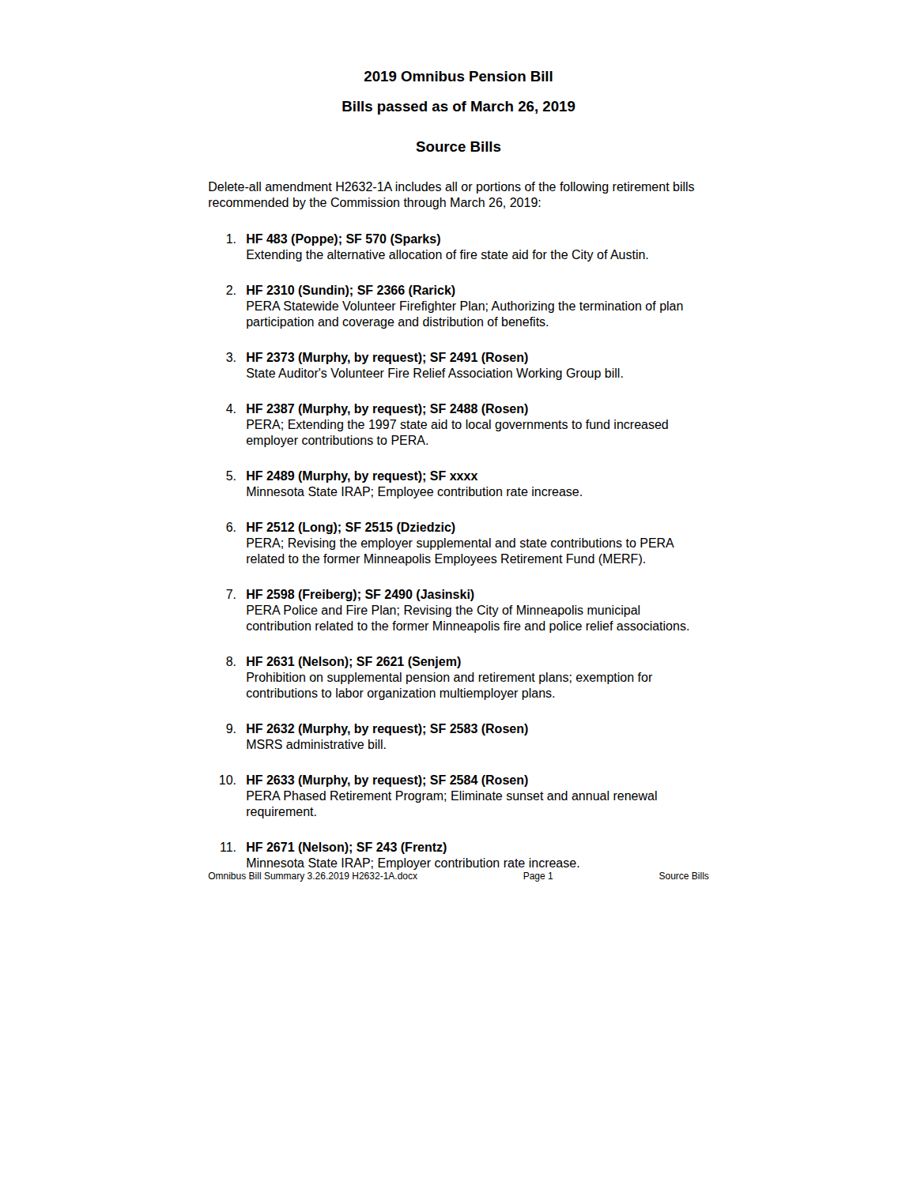2019 Omnibus Pension BillBills passed as of March 26, 2019
Source Bills
Delete-all amendment H2632-1A includes all or portions of the following retirement bills recommended by the Commission through March 26, 2019:
HF 483 (Poppe); SF 570 (Sparks) Extending the alternative allocation of fire state aid for the City of Austin.
HF 2310 (Sundin); SF 2366 (Rarick) PERA Statewide Volunteer Firefighter Plan; Authorizing the termination of plan participation and coverage and distribution of benefits.
HF 2373 (Murphy, by request); SF 2491 (Rosen) State Auditor's Volunteer Fire Relief Association Working Group bill.
HF 2387 (Murphy, by request); SF 2488 (Rosen) PERA; Extending the 1997 state aid to local governments to fund increased employer contributions to PERA.
HF 2489 (Murphy, by request); SF xxxx Minnesota State IRAP; Employee contribution rate increase.
HF 2512 (Long); SF 2515 (Dziedzic) PERA; Revising the employer supplemental and state contributions to PERA related to the former Minneapolis Employees Retirement Fund (MERF).
HF 2598 (Freiberg); SF 2490 (Jasinski) PERA Police and Fire Plan; Revising the City of Minneapolis municipal contribution related to the former Minneapolis fire and police relief associations.
HF 2631 (Nelson); SF 2621 (Senjem) Prohibition on supplemental pension and retirement plans; exemption for contributions to labor organization multiemployer plans.
HF 2632 (Murphy, by request); SF 2583 (Rosen) MSRS administrative bill.
HF 2633 (Murphy, by request); SF 2584 (Rosen) PERA Phased Retirement Program; Eliminate sunset and annual renewal requirement.
HF 2671 (Nelson); SF 243 (Frentz) Minnesota State IRAP; Employer contribution rate increase.
Omnibus Bill Summary 3.26.2019 H2632-1A.docx Page 1 Source Bills